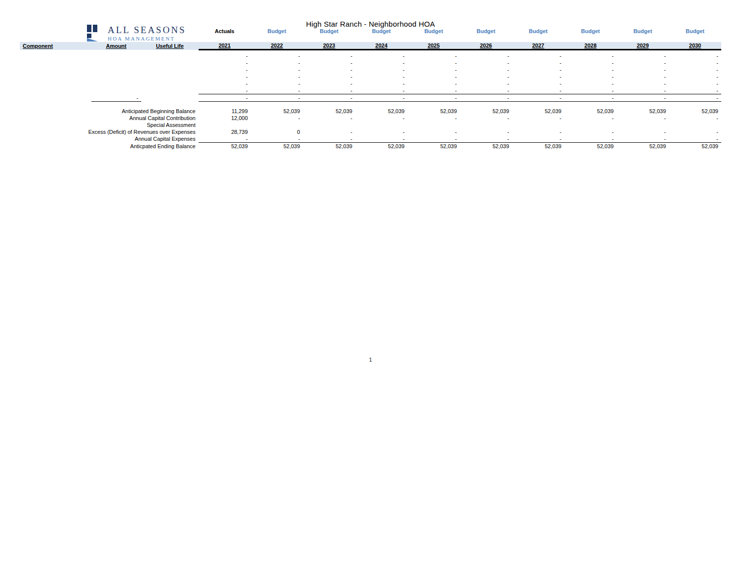High Star Ranch - Neighborhood HOA
| ALL SEASONS HOA MANAGEMENT | Actuals | Budget | Budget | Budget | Budget | Budget | Budget | Budget | Budget | Budget |
| Component | Amount | Useful Life | 2021 | 2022 | 2023 | 2024 | 2025 | 2026 | 2027 | 2028 | 2029 | 2030 |
| | | | - | - | - | - | - | - | - | - | - | - |
| | | | - | - | - | - | - | - | - | - | - | - |
| | | | - | - | - | - | - | - | - | - | - | - |
| | | | - | - | - | - | - | - | - | - | - | - |
| | | | - | - | - | - | - | - | - | - | - | - |
| | | | - | - | - | - | - | - | - | - | - | - |
| | - | | - | - | - | - | - | - | - | - | - | - |
| Anticipated Beginning Balance | 11,299 | 52,039 | 52,039 | 52,039 | 52,039 | 52,039 | 52,039 | 52,039 | 52,039 | 52,039 |
| Annual Capital Contribution | 12,000 | - | - | - | - | - | - | - | - | - |
| Special Assessment | | | | | | | | | | |
| Excess (Deficit) of Revenues over Expenses | 28,739 | 0 | - | - | - | - | - | - | - | - |
| Annual Capital Expenses | - | - | - | - | - | - | - | - | - | - |
| Anticpated Ending Balance | 52,039 | 52,039 | 52,039 | 52,039 | 52,039 | 52,039 | 52,039 | 52,039 | 52,039 | 52,039 |
1